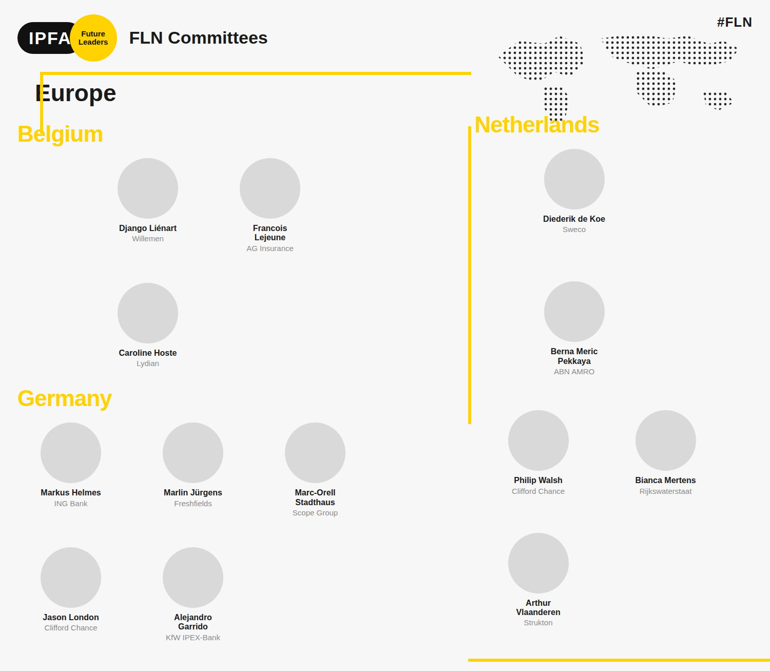IPFA Future Leaders
FLN Committees
#FLN
Europe
Belgium
Django Liénart
Willemen
Francois Lejeune
AG Insurance
Caroline Hoste
Lydian
Germany
Markus Helmes
ING Bank
Marlin Jürgens
Freshfields
Marc-Orell Stadthaus
Scope Group
Jason London
Clifford Chance
Alejandro Garrido
KfW IPEX-Bank
Netherlands
Diederik de Koe
Sweco
Berna Meric Pekkaya
ABN AMRO
Philip Walsh
Clifford Chance
Bianca Mertens
Rijkswaterstaat
Arthur Vlaanderen
Strukton